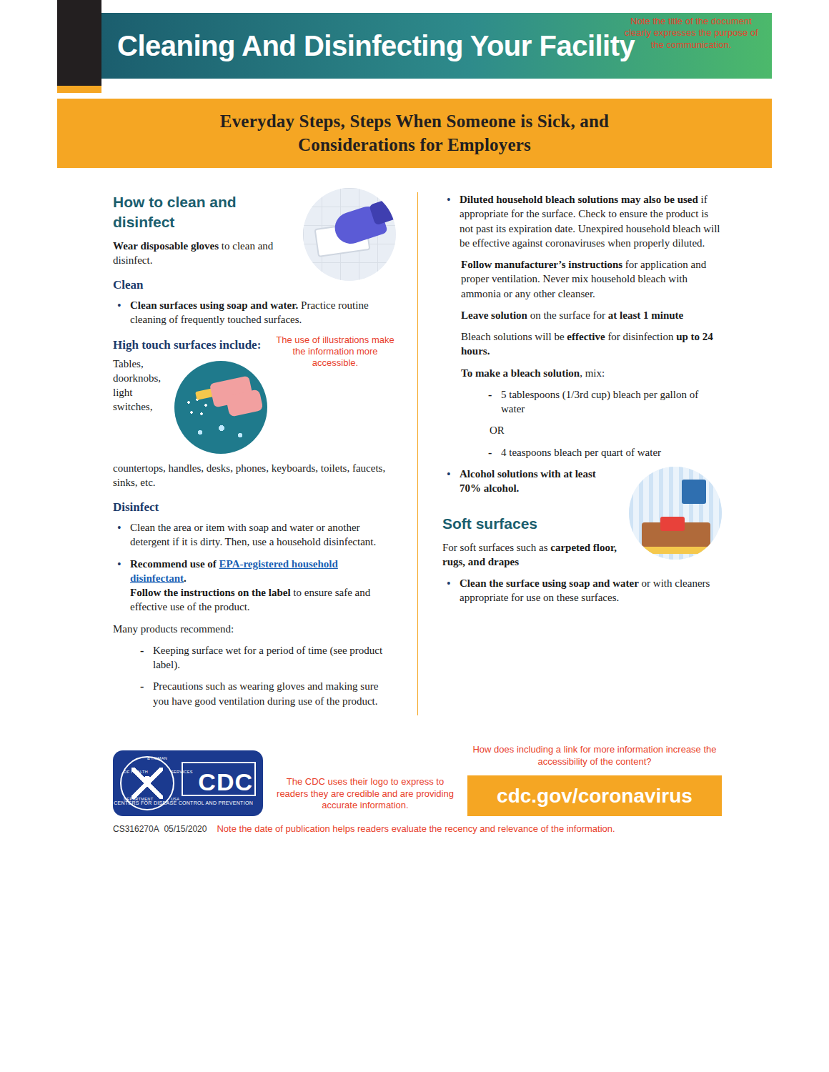Cleaning And Disinfecting Your Facility
Note the title of the document clearly expresses the purpose of the communication.
Everyday Steps, Steps When Someone is Sick, and
Considerations for Employers
How to clean and disinfect
Wear disposable gloves to clean and disinfect.
Clean
Clean surfaces using soap and water. Practice routine cleaning of frequently touched surfaces.
The use of illustrations make the information more accessible.
High touch surfaces include:
Tables, doorknobs, light switches, countertops, handles, desks, phones, keyboards, toilets, faucets, sinks, etc.
Disinfect
Clean the area or item with soap and water or another detergent if it is dirty. Then, use a household disinfectant.
Recommend use of EPA-registered household disinfectant.
Follow the instructions on the label to ensure safe and effective use of the product.
Many products recommend:
Keeping surface wet for a period of time (see product label).
Precautions such as wearing gloves and making sure you have good ventilation during use of the product.
Diluted household bleach solutions may also be used if appropriate for the surface. Check to ensure the product is not past its expiration date. Unexpired household bleach will be effective against coronaviruses when properly diluted.
Follow manufacturer’s instructions for application and proper ventilation. Never mix household bleach with ammonia or any other cleanser.
Leave solution on the surface for at least 1 minute
Bleach solutions will be effective for disinfection up to 24 hours.
To make a bleach solution, mix:
5 tablespoons (1/3rd cup) bleach per gallon of water
OR
4 teaspoons bleach per quart of water
Alcohol solutions with at least 70% alcohol.
Soft surfaces
For soft surfaces such as carpeted floor, rugs, and drapes
Clean the surface using soap and water or with cleaners appropriate for use on these surfaces.
DEPARTMENT OF HEALTH & HUMAN SERVICES USA
CDC
CENTERS FOR DISEASE CONTROL AND PREVENTION
The CDC uses their logo to express to readers they are credible and are providing accurate information.
How does including a link for more information increase the accessibility of the content?
cdc.gov/coronavirus
CS316270A 05/15/2020
Note the date of publication helps readers evaluate the recency and relevance of the information.